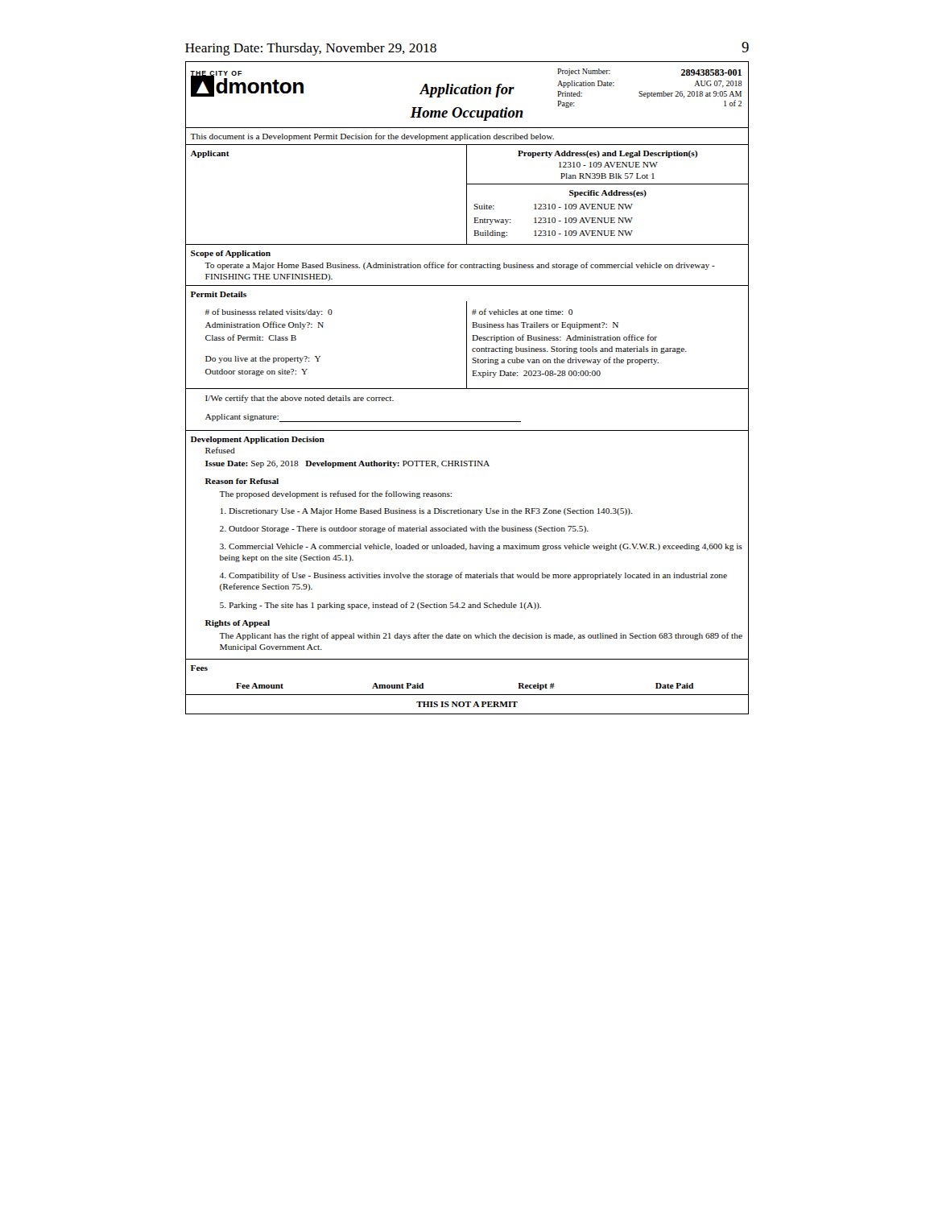Hearing Date: Thursday, November 29, 2018
9
THE CITY OF ▲dmonton
Application for
Home Occupation
| Project Number: | 289438583-001 |
| Application Date: | AUG 07, 2018 |
| Printed: | September 26, 2018 at 9:05 AM |
| Page: | 1 of 2 |
This document is a Development Permit Decision for the development application described below.
Applicant
Property Address(es) and Legal Description(s)
12310 - 109 AVENUE NW
Plan RN39B Blk 57 Lot 1
Specific Address(es)
| Suite: | 12310 - 109 AVENUE NW |
| Entryway: | 12310 - 109 AVENUE NW |
| Building: | 12310 - 109 AVENUE NW |
Scope of Application
To operate a Major Home Based Business. (Administration office for contracting business and storage of commercial vehicle on driveway - FINISHING THE UNFINISHED).
Permit Details
# of businesss related visits/day: 0
Administration Office Only?: N
Class of Permit: Class B
Do you live at the property?: Y
Outdoor storage on site?: Y
# of vehicles at one time: 0
Business has Trailers or Equipment?: N
Description of Business: Administration office for
contracting business. Storing tools and materials in garage.
Storing a cube van on the driveway of the property.
Expiry Date: 2023-08-28 00:00:00
I/We certify that the above noted details are correct.
Applicant signature:
Development Application Decision
Refused
Issue Date: Sep 26, 2018 Development Authority: POTTER, CHRISTINA
Reason for Refusal
The proposed development is refused for the following reasons:
1. Discretionary Use - A Major Home Based Business is a Discretionary Use in the RF3 Zone (Section 140.3(5)).
2. Outdoor Storage - There is outdoor storage of material associated with the business (Section 75.5).
3. Commercial Vehicle - A commercial vehicle, loaded or unloaded, having a maximum gross vehicle weight (G.V.W.R.) exceeding 4,600 kg is being kept on the site (Section 45.1).
4. Compatibility of Use - Business activities involve the storage of materials that would be more appropriately located in an industrial zone (Reference Section 75.9).
5. Parking - The site has 1 parking space, instead of 2 (Section 54.2 and Schedule 1(A)).
Rights of Appeal
The Applicant has the right of appeal within 21 days after the date on which the decision is made, as outlined in Section 683 through 689 of the Municipal Government Act.
Fees
| Fee Amount | Amount Paid | Receipt # | Date Paid |
| --- | --- | --- | --- |
THIS IS NOT A PERMIT